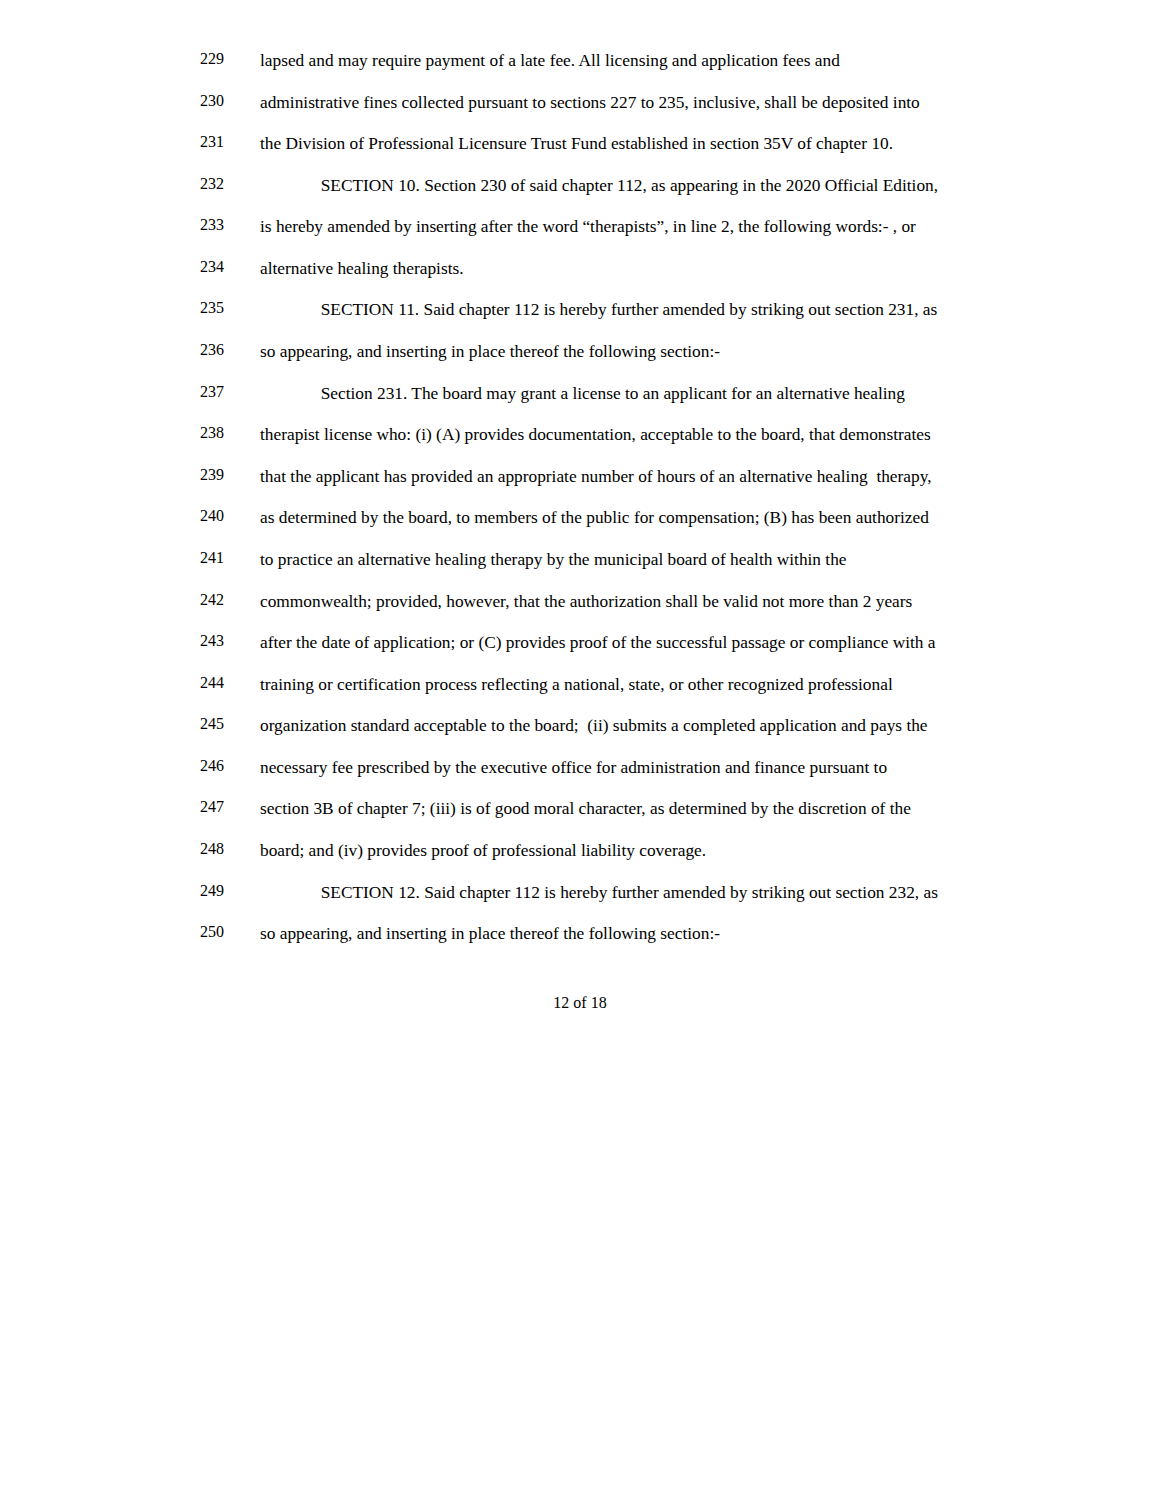229
lapsed and may require payment of a late fee. All licensing and application fees and
230
administrative fines collected pursuant to sections 227 to 235, inclusive, shall be deposited into
231
the Division of Professional Licensure Trust Fund established in section 35V of chapter 10.
232
SECTION 10. Section 230 of said chapter 112, as appearing in the 2020 Official Edition,
233
is hereby amended by inserting after the word “therapists”, in line 2, the following words:- , or
234
alternative healing therapists.
235
SECTION 11. Said chapter 112 is hereby further amended by striking out section 231, as
236
so appearing, and inserting in place thereof the following section:-
237
Section 231. The board may grant a license to an applicant for an alternative healing
238
therapist license who: (i) (A) provides documentation, acceptable to the board, that demonstrates
239
that the applicant has provided an appropriate number of hours of an alternative healing therapy,
240
as determined by the board, to members of the public for compensation; (B) has been authorized
241
to practice an alternative healing therapy by the municipal board of health within the
242
commonwealth; provided, however, that the authorization shall be valid not more than 2 years
243
after the date of application; or (C) provides proof of the successful passage or compliance with a
244
training or certification process reflecting a national, state, or other recognized professional
245
organization standard acceptable to the board; (ii) submits a completed application and pays the
246
necessary fee prescribed by the executive office for administration and finance pursuant to
247
section 3B of chapter 7; (iii) is of good moral character, as determined by the discretion of the
248
board; and (iv) provides proof of professional liability coverage.
249
SECTION 12. Said chapter 112 is hereby further amended by striking out section 232, as
250
so appearing, and inserting in place thereof the following section:-
12 of 18